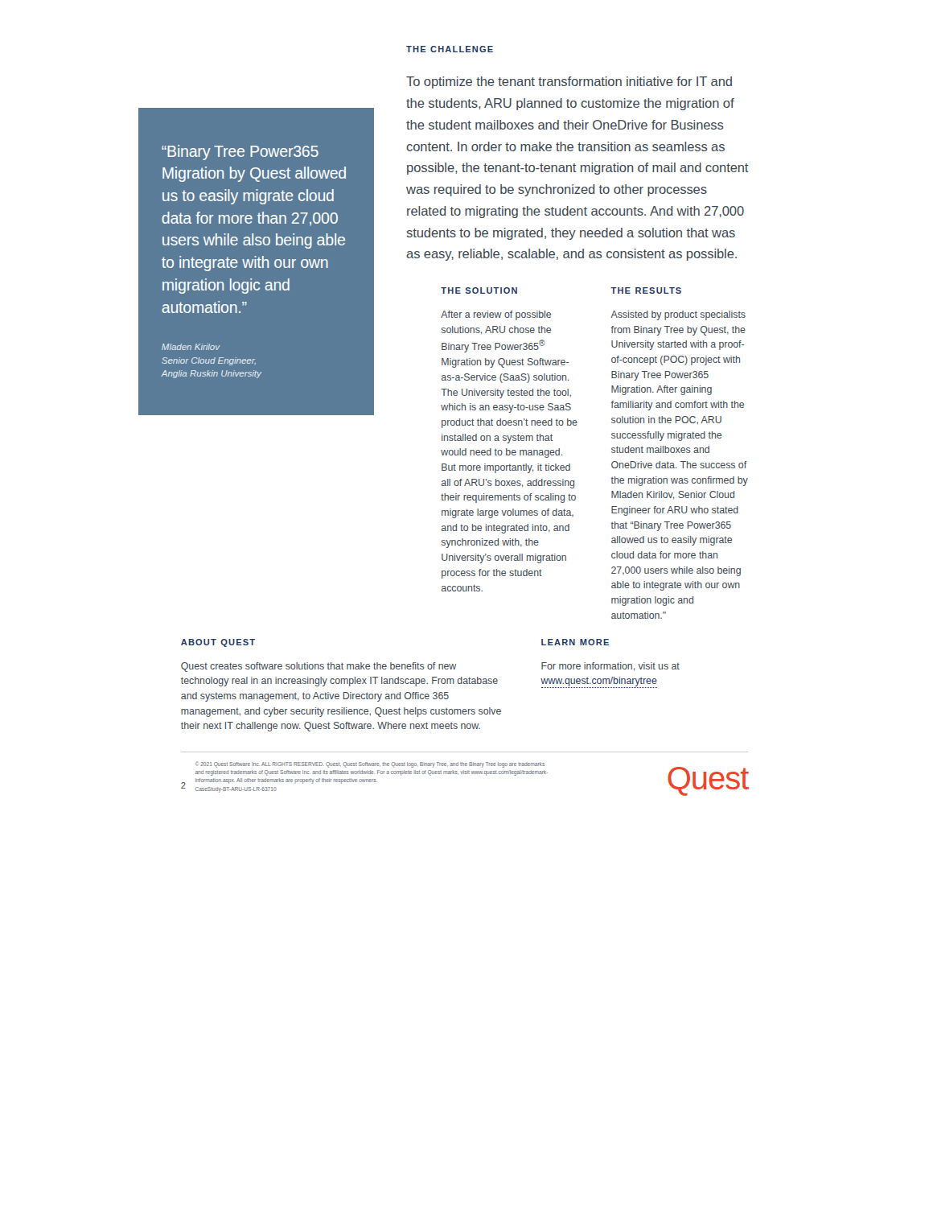“Binary Tree Power365 Migration by Quest allowed us to easily migrate cloud data for more than 27,000 users while also being able to integrate with our own migration logic and automation.”
Mladen Kirilov
Senior Cloud Engineer,
Anglia Ruskin University
The Challenge
To optimize the tenant transformation initiative for IT and the students, ARU planned to customize the migration of the student mailboxes and their OneDrive for Business content. In order to make the transition as seamless as possible, the tenant-to-tenant migration of mail and content was required to be synchronized to other processes related to migrating the student accounts. And with 27,000 students to be migrated, they needed a solution that was as easy, reliable, scalable, and as consistent as possible.
The Solution
After a review of possible solutions, ARU chose the Binary Tree Power365® Migration by Quest Software-as-a-Service (SaaS) solution. The University tested the tool, which is an easy-to-use SaaS product that doesn’t need to be installed on a system that would need to be managed. But more importantly, it ticked all of ARU’s boxes, addressing their requirements of scaling to migrate large volumes of data, and to be integrated into, and synchronized with, the University’s overall migration process for the student accounts.
The Results
Assisted by product specialists from Binary Tree by Quest, the University started with a proof-of-concept (POC) project with Binary Tree Power365 Migration. After gaining familiarity and comfort with the solution in the POC, ARU successfully migrated the student mailboxes and OneDrive data. The success of the migration was confirmed by Mladen Kirilov, Senior Cloud Engineer for ARU who stated that “Binary Tree Power365 allowed us to easily migrate cloud data for more than 27,000 users while also being able to integrate with our own migration logic and automation."
About Quest
Quest creates software solutions that make the benefits of new technology real in an increasingly complex IT landscape. From database and systems management, to Active Directory and Office 365 management, and cyber security resilience, Quest helps customers solve their next IT challenge now. Quest Software. Where next meets now.
Learn More
For more information, visit us at
www.quest.com/binarytree
2
© 2021 Quest Software Inc. ALL RIGHTS RESERVED. Quest, Quest Software, the Quest logo, Binary Tree, and the Binary Tree logo are trademarks and registered trademarks of Quest Software Inc. and its affiliates worldwide. For a complete list of Quest marks, visit www.quest.com/legal/trademark-information.aspx. All other trademarks are property of their respective owners.
CaseStudy-BT-ARU-US-LR-63710
Quest